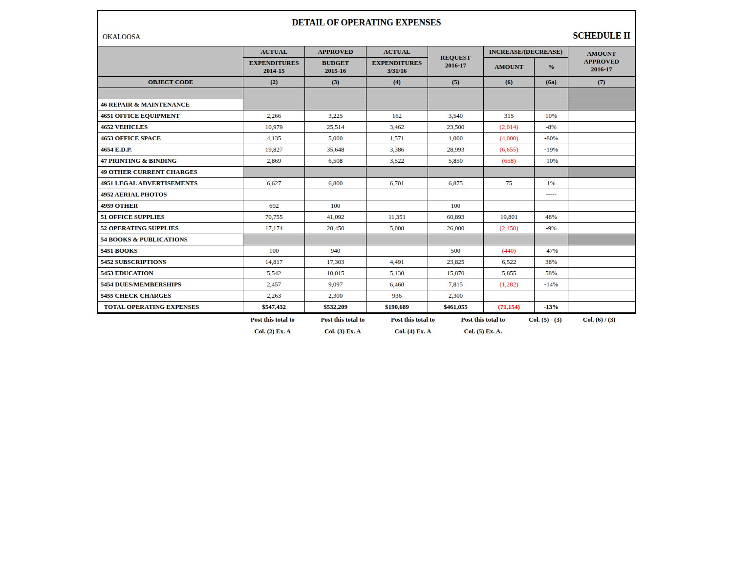DETAIL OF OPERATING EXPENSES
OKALOOSA
SCHEDULE II
| | ACTUAL | APPROVED | ACTUAL | REQUEST 2016-17 | INCREASE/(DECREASE) | AMOUNT APPROVED 2016-17 |
| --- | --- | --- | --- | --- | --- | --- |
| EXPENDITURES 2014-15 | BUDGET 2015-16 | EXPENDITURES 3/31/16 | AMOUNT | % |
| OBJECT CODE | (2) | (3) | (4) | (5) | (6) | (6a) | (7) |
| 46 REPAIR & MAINTENANCE | | | | | | | |
| 4651 OFFICE EQUIPMENT | 2,266 | 3,225 | 162 | 3,540 | 315 | 10% | |
| 4652 VEHICLES | 10,979 | 25,514 | 3,462 | 23,500 | (2,014) | -8% | |
| 4653 OFFICE SPACE | 4,135 | 5,000 | 1,571 | 1,000 | (4,000) | -80% | |
| 4654 E.D.P. | 19,827 | 35,648 | 3,386 | 28,993 | (6,655) | -19% | |
| 47 PRINTING & BINDING | 2,869 | 6,508 | 3,522 | 5,850 | (658) | -10% | |
| 49 OTHER CURRENT CHARGES | | | | | | | |
| 4951 LEGAL ADVERTISEMENTS | 6,627 | 6,800 | 6,701 | 6,875 | 75 | 1% | |
| 4952 AERIAL PHOTOS | | | | | | ----- | |
| 4959 OTHER | 692 | 100 | | 100 | | | |
| 51 OFFICE SUPPLIES | 70,755 | 41,092 | 11,351 | 60,893 | 19,801 | 48% | |
| 52 OPERATING SUPPLIES | 17,174 | 28,450 | 5,008 | 26,000 | (2,450) | -9% | |
| 54 BOOKS & PUBLICATIONS | | | | | | | |
| 5451 BOOKS | 100 | 940 | | 500 | (440) | -47% | |
| 5452 SUBSCRIPTIONS | 14,817 | 17,303 | 4,491 | 23,825 | 6,522 | 38% | |
| 5453 EDUCATION | 5,542 | 10,015 | 5,130 | 15,870 | 5,855 | 58% | |
| 5454 DUES/MEMBERSHIPS | 2,457 | 9,097 | 6,460 | 7,815 | (1,282) | -14% | |
| 5455 CHECK CHARGES | 2,263 | 2,300 | 936 | 2,300 | | | |
| TOTAL OPERATING EXPENSES | $547,432 | $532,209 | $190,689 | $461,055 | (71,154) | -13% | |
| | Post this total to | Post this total to | Post this total to | Post this total to | Col. (5) - (3) | Col. (6) / (3) | |
| | Col. (2) Ex. A | Col. (3) Ex. A | Col. (4) Ex. A | Col. (5) Ex. A. | | | |